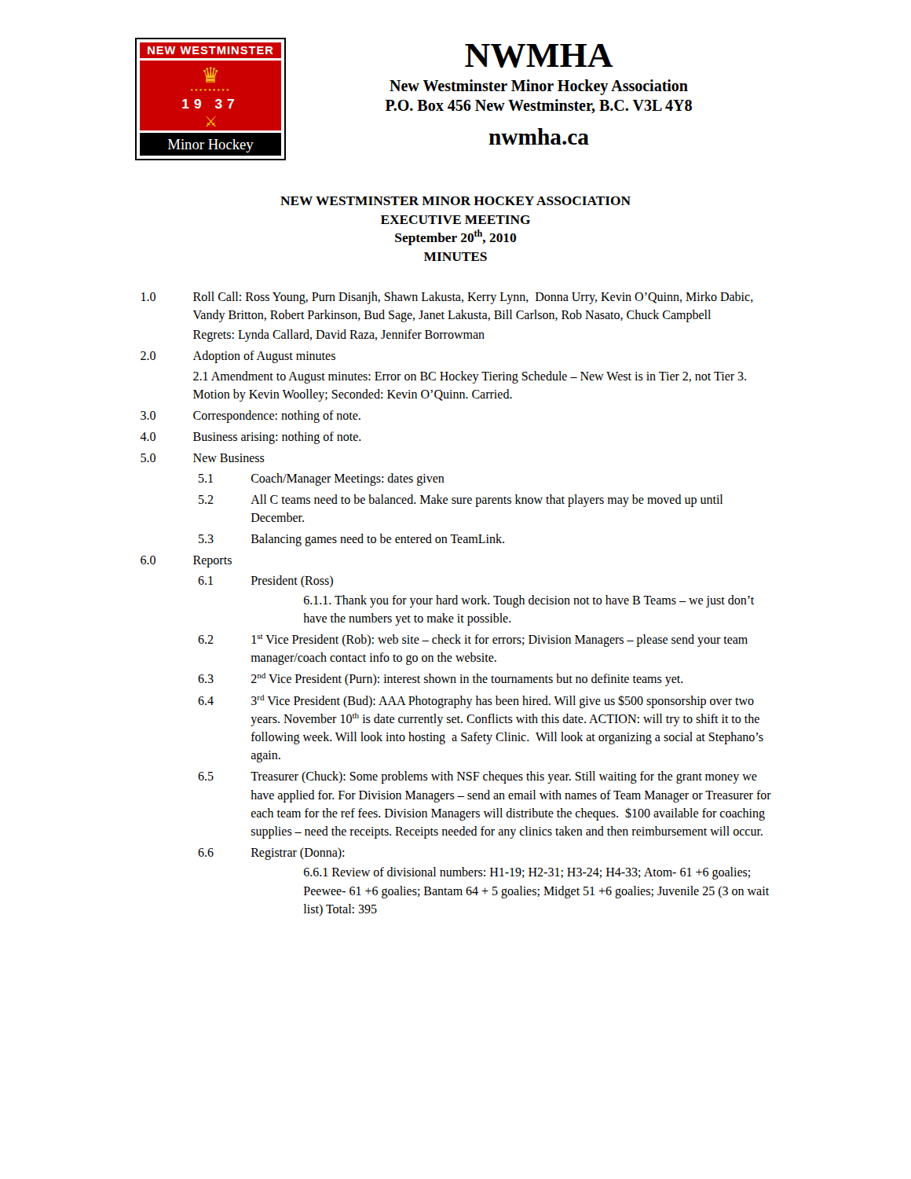NEW WESTMINSTER
♛
•••••••••
19 37
⚔
Minor Hockey
NWMHA
New Westminster Minor Hockey Association
P.O. Box 456 New Westminster, B.C. V3L 4Y8
nwmha.ca
NEW WESTMINSTER MINOR HOCKEY ASSOCIATION
EXECUTIVE MEETING
September 20th, 2010
MINUTES
1.0
Roll Call: Ross Young, Purn Disanjh, Shawn Lakusta, Kerry Lynn, Donna Urry, Kevin O’Quinn, Mirko Dabic, Vandy Britton, Robert Parkinson, Bud Sage, Janet Lakusta, Bill Carlson, Rob Nasato, Chuck Campbell
Regrets: Lynda Callard, David Raza, Jennifer Borrowman
2.0
Adoption of August minutes
2.1 Amendment to August minutes: Error on BC Hockey Tiering Schedule – New West is in Tier 2, not Tier 3. Motion by Kevin Woolley; Seconded: Kevin O’Quinn. Carried.
3.0
Correspondence: nothing of note.
4.0
Business arising: nothing of note.
5.0
New Business
5.1
Coach/Manager Meetings: dates given
5.2
All C teams need to be balanced. Make sure parents know that players may be moved up until December.
5.3
Balancing games need to be entered on TeamLink.
6.0
Reports
6.1
President (Ross)
6.1.1. Thank you for your hard work. Tough decision not to have B Teams – we just don’t have the numbers yet to make it possible.
6.2
1st Vice President (Rob): web site – check it for errors; Division Managers – please send your team manager/coach contact info to go on the website.
6.3
2nd Vice President (Purn): interest shown in the tournaments but no definite teams yet.
6.4
3rd Vice President (Bud): AAA Photography has been hired. Will give us $500 sponsorship over two years. November 10th is date currently set. Conflicts with this date. ACTION: will try to shift it to the following week. Will look into hosting a Safety Clinic. Will look at organizing a social at Stephano’s again.
6.5
Treasurer (Chuck): Some problems with NSF cheques this year. Still waiting for the grant money we have applied for. For Division Managers – send an email with names of Team Manager or Treasurer for each team for the ref fees. Division Managers will distribute the cheques. $100 available for coaching supplies – need the receipts. Receipts needed for any clinics taken and then reimbursement will occur.
6.6
Registrar (Donna):
6.6.1 Review of divisional numbers: H1-19; H2-31; H3-24; H4-33; Atom- 61 +6 goalies; Peewee- 61 +6 goalies; Bantam 64 + 5 goalies; Midget 51 +6 goalies; Juvenile 25 (3 on wait list) Total: 395